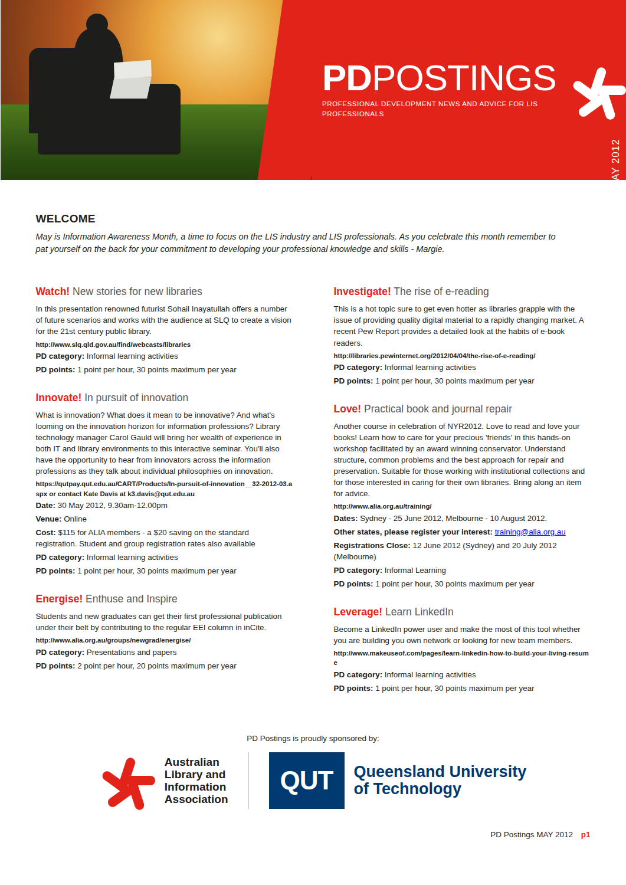PDPOSTINGS
Professional development news and advice for LIS professionals
MAY 2012
WELCOME
May is Information Awareness Month, a time to focus on the LIS industry and LIS professionals. As you celebrate this month remember to pat yourself on the back for your commitment to developing your professional knowledge and skills - Margie.
Watch! New stories for new libraries
In this presentation renowned futurist Sohail Inayatullah offers a number of future scenarios and works with the audience at SLQ to create a vision for the 21st century public library.
http://www.slq.qld.gov.au/find/webcasts/libraries
PD category: Informal learning activities
PD points: 1 point per hour, 30 points maximum per year
Innovate! In pursuit of innovation
What is innovation? What does it mean to be innovative? And what's looming on the innovation horizon for information professions? Library technology manager Carol Gauld will bring her wealth of experience in both IT and library environments to this interactive seminar. You'll also have the opportunity to hear from innovators across the information professions as they talk about individual philosophies on innovation.
https://qutpay.qut.edu.au/CART/Products/In-pursuit-of-innovation__32-2012-03.aspx or contact Kate Davis at k3.davis@qut.edu.au
Date: 30 May 2012, 9.30am-12.00pm
Venue: Online
Cost: $115 for ALIA members - a $20 saving on the standard registration. Student and group registration rates also available
PD category: Informal learning activities
PD points: 1 point per hour, 30 points maximum per year
Energise! Enthuse and Inspire
Students and new graduates can get their first professional publication under their belt by contributing to the regular EEI column in inCite.
http://www.alia.org.au/groups/newgrad/energise/
PD category: Presentations and papers
PD points: 2 point per hour, 20 points maximum per year
Investigate! The rise of e-reading
This is a hot topic sure to get even hotter as libraries grapple with the issue of providing quality digital material to a rapidly changing market. A recent Pew Report provides a detailed look at the habits of e-book readers.
http://libraries.pewinternet.org/2012/04/04/the-rise-of-e-reading/
PD category: Informal learning activities
PD points: 1 point per hour, 30 points maximum per year
Love! Practical book and journal repair
Another course in celebration of NYR2012. Love to read and love your books! Learn how to care for your precious 'friends' in this hands-on workshop facilitated by an award winning conservator. Understand structure, common problems and the best approach for repair and preservation. Suitable for those working with institutional collections and for those interested in caring for their own libraries. Bring along an item for advice.
http://www.alia.org.au/training/
Dates: Sydney - 25 June 2012, Melbourne - 10 August 2012.
Other states, please register your interest: training@alia.org.au
Registrations Close: 12 June 2012 (Sydney) and 20 July 2012 (Melbourne)
PD category: Informal Learning
PD points: 1 point per hour, 30 points maximum per year
Leverage! Learn LinkedIn
Become a LinkedIn power user and make the most of this tool whether you are building you own network or looking for new team members.
http://www.makeuseof.com/pages/learn-linkedin-how-to-build-your-living-resume
PD category: Informal learning activities
PD points: 1 point per hour, 30 points maximum per year
PD Postings is proudly sponsored by:
Australian
Library and
Information
Association
QUT
Queensland University
of Technology
PD Postings MAY 2012 p1